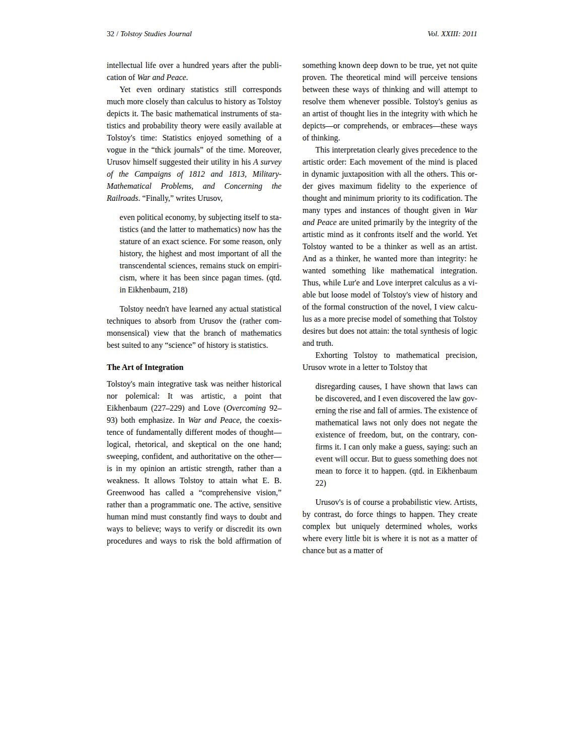32 / Tolstoy Studies Journal Vol. XXIII: 2011
intellectual life over a hundred years after the publication of War and Peace.
Yet even ordinary statistics still corresponds much more closely than calculus to history as Tolstoy depicts it. The basic mathematical instruments of statistics and probability theory were easily available at Tolstoy's time: Statistics enjoyed something of a vogue in the “thick journals” of the time. Moreover, Urusov himself suggested their utility in his A survey of the Campaigns of 1812 and 1813, Military-Mathematical Problems, and Concerning the Railroads. “Finally,” writes Urusov,
even political economy, by subjecting itself to statistics (and the latter to mathematics) now has the stature of an exact science. For some reason, only history, the highest and most important of all the transcendental sciences, remains stuck on empiricism, where it has been since pagan times. (qtd. in Eikhenbaum, 218)
Tolstoy needn't have learned any actual statistical techniques to absorb from Urusov the (rather commonsensical) view that the branch of mathematics best suited to any “science” of history is statistics.
The Art of Integration
Tolstoy's main integrative task was neither historical nor polemical: It was artistic, a point that Eikhenbaum (227–229) and Love (Overcoming 92–93) both emphasize. In War and Peace, the coexistence of fundamentally different modes of thought—logical, rhetorical, and skeptical on the one hand; sweeping, confident, and authoritative on the other—is in my opinion an artistic strength, rather than a weakness. It allows Tolstoy to attain what E. B. Greenwood has called a “comprehensive vision,” rather than a programmatic one. The active, sensitive human mind must constantly find ways to doubt and ways to believe; ways to verify or discredit its own procedures and ways to risk the bold affirmation of something known deep down to be true, yet not quite proven. The theoretical mind will perceive tensions between these ways of thinking and will attempt to resolve them whenever possible. Tolstoy's genius as an artist of thought lies in the integrity with which he depicts—or comprehends, or embraces—these ways of thinking.
This interpretation clearly gives precedence to the artistic order: Each movement of the mind is placed in dynamic juxtaposition with all the others. This order gives maximum fidelity to the experience of thought and minimum priority to its codification. The many types and instances of thought given in War and Peace are united primarily by the integrity of the artistic mind as it confronts itself and the world. Yet Tolstoy wanted to be a thinker as well as an artist. And as a thinker, he wanted more than integrity: he wanted something like mathematical integration. Thus, while Lur'e and Love interpret calculus as a viable but loose model of Tolstoy's view of history and of the formal construction of the novel, I view calculus as a more precise model of something that Tolstoy desires but does not attain: the total synthesis of logic and truth.
Exhorting Tolstoy to mathematical precision, Urusov wrote in a letter to Tolstoy that
disregarding causes, I have shown that laws can be discovered, and I even discovered the law governing the rise and fall of armies. The existence of mathematical laws not only does not negate the existence of freedom, but, on the contrary, confirms it. I can only make a guess, saying: such an event will occur. But to guess something does not mean to force it to happen. (qtd. in Eikhenbaum 22)
Urusov's is of course a probabilistic view. Artists, by contrast, do force things to happen. They create complex but uniquely determined wholes, works where every little bit is where it is not as a matter of chance but as a matter of